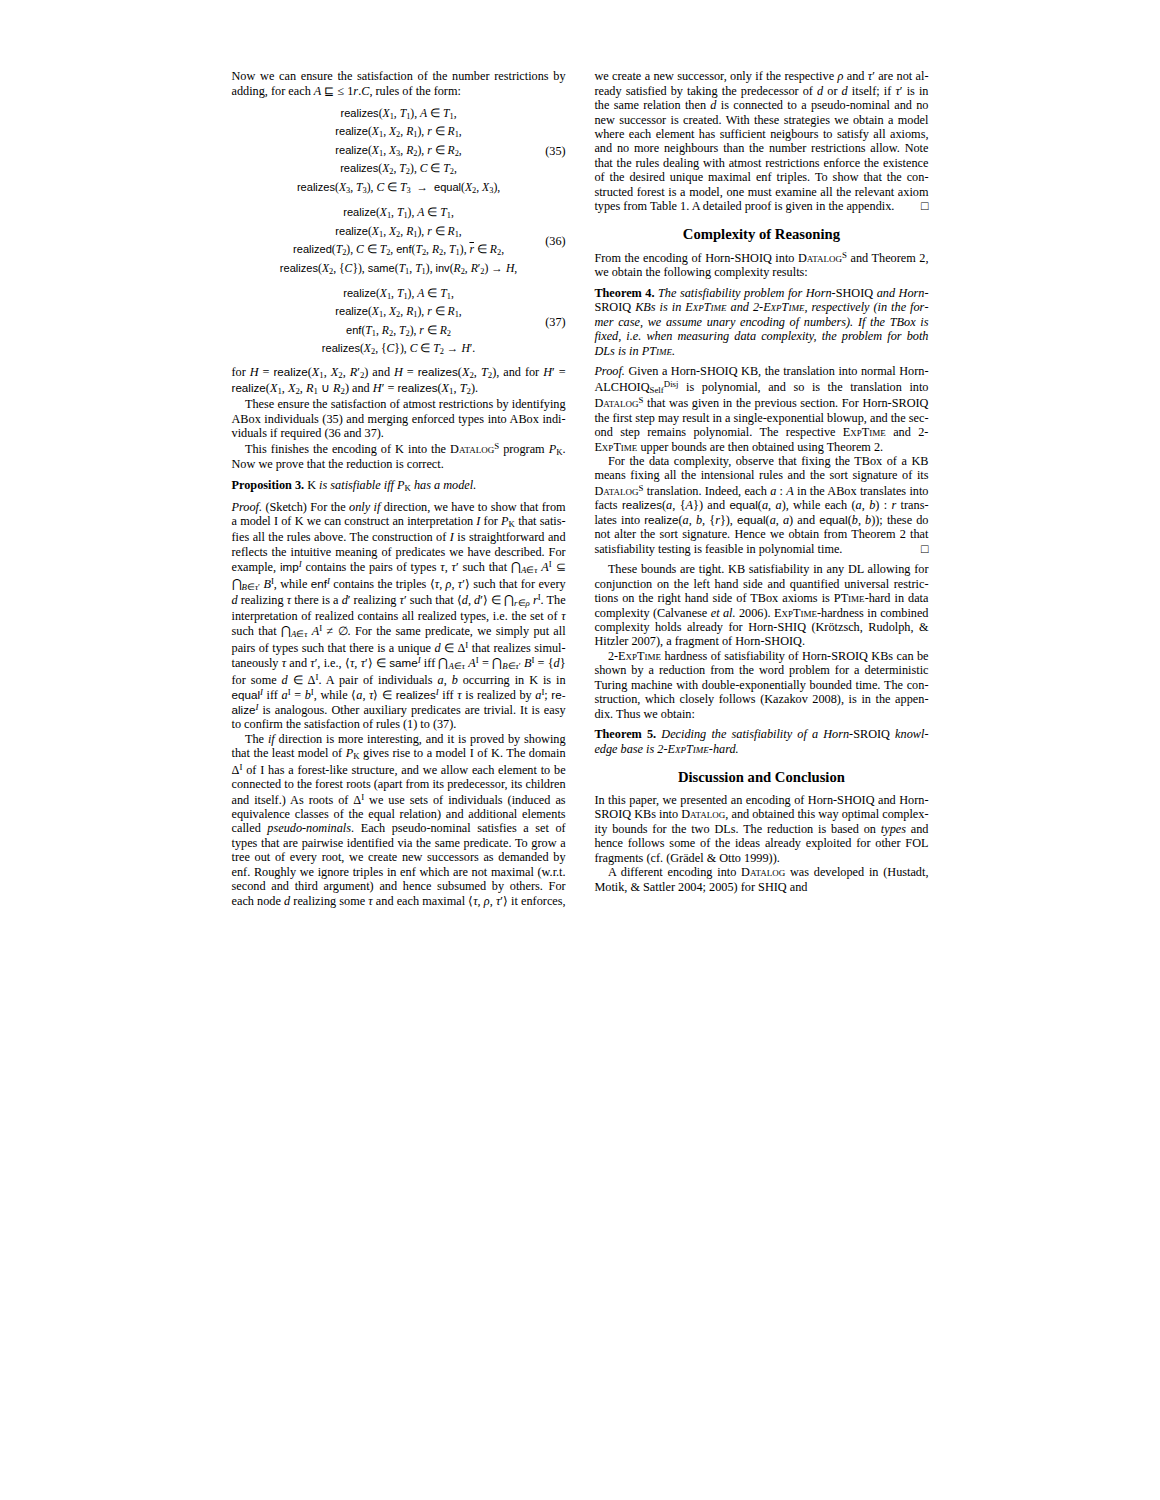Now we can ensure the satisfaction of the number restrictions by adding, for each A ⊑ ≤ 1r.C, rules of the form:
realizes(X 1, T 1), A ∈ T 1,
realize(X 1, X 2, R 1), r ∈ R 1,
realize(X 1, X 3, R 2), r ∈ R 2,
realizes(X 2, T 2), C ∈ T 2,
realizes(X 3, T 3), C ∈ T 3 → equal(X 2, X 3),
(35)
realize(X 1, T 1), A ∈ T 1,
realize(X 1, X 2, R 1), r ∈ R 1,
realized(T 2), C ∈ T 2, enf(T 2, R 2, T 1), r ∈ R 2,
realizes(X 2, {C}), same(T 1, T 1), inv(R 2, R′2) → H,
(36)
realize(X 1, T 1), A ∈ T 1,
realize(X 1, X 2, R 1), r ∈ R 1,
enf(T 1, R 2, T 2), r ∈ R 2
realizes(X 2, {C}), C ∈ T 2 → H′.
(37)
for H = realize(X 1, X 2, R′2) and H = realizes(X 2, T 2), and for H′ = realize(X 1, X 2, R 1 ∪ R 2) and H′ = realizes(X 1, T 2).
These ensure the satisfaction of atmost restrictions by identifying ABox individuals (35) and merging enforced types into ABox individuals if required (36 and 37).
This finishes the encoding of K into the Datalog S program PK. Now we prove that the reduction is correct.
Proposition 3. K is satisfiable iff PK has a model.
Proof. (Sketch) For the only if direction, we have to show that from a model I of K we can construct an interpretation I for PK that satisfies all the rules above. The construction of I is straightforward and reflects the intuitive meaning of predicates we have described. For example, imp I contains the pairs of types τ, τ′ such that ⋂A∈τ AI ⊆ ⋂B∈τ′ BI, while enf I contains the triples ⟨τ, ρ, τ′⟩ such that for every d realizing τ there is a d′ realizing τ′ such that ⟨d, d′⟩ ∈ ⋂r∈ρ rI. The interpretation of realized contains all realized types, i.e. the set of τ such that ⋂A∈τ AI ≠ ∅. For the same predicate, we simply put all pairs of types such that there is a unique d ∈ ΔI that realizes simultaneously τ and τ′, i.e., ⟨τ, τ′⟩ ∈ same I iff ⋂A∈τ AI = ⋂B∈τ′ BI = {d} for some d ∈ ΔI. A pair of individuals a, b occurring in K is in equal I iff aI = bI, while ⟨a, τ⟩ ∈ realizes I iff τ is realized by aI; realize I is analogous. Other auxiliary predicates are trivial. It is easy to confirm the satisfaction of rules (1) to (37).
The if direction is more interesting, and it is proved by showing that the least model of PK gives rise to a model I of K. The domain ΔI of I has a forest-like structure, and we allow each element to be connected to the forest roots (apart from its predecessor, its children and itself.) As roots of ΔI we use sets of individuals (induced as equivalence classes of the equal relation) and additional elements called pseudo-nominals. Each pseudo-nominal satisfies a set of types that are pairwise identified via the same predicate. To grow a tree out of every root, we create new successors as demanded by enf. Roughly we ignore triples in enf which are not maximal (w.r.t. second and third argument) and hence subsumed by others. For each node d realizing some τ and each maximal ⟨τ, ρ, τ′⟩ it enforces, we create a new successor, only if the respective ρ and τ′ are not already satisfied by taking the predecessor of d or d itself; if τ′ is in the same relation then d is connected to a pseudo-nominal and no new successor is created. With these strategies we obtain a model where each element has sufficient neigbours to satisfy all axioms, and no more neighbours than the number restrictions allow. Note that the rules dealing with atmost restrictions enforce the existence of the desired unique maximal enf triples. To show that the constructed forest is a model, one must examine all the relevant axiom types from Table 1. A detailed proof is given in the appendix. □
Complexity of Reasoning
From the encoding of Horn-SHOIQ into Datalog S and Theorem 2, we obtain the following complexity results:
Theorem 4. The satisfiability problem for Horn-SHOIQ and Horn-SROIQ KBs is in ExpTime and 2-ExpTime, respectively (in the former case, we assume unary encoding of numbers). If the TBox is fixed, i.e. when measuring data complexity, the problem for both DLs is in PTime.
Proof. Given a Horn-SHOIQ KB, the translation into normal Horn-ALCHOIQ Self Disj is polynomial, and so is the translation into Datalog S that was given in the previous section. For Horn-SROIQ the first step may result in a single-exponential blowup, and the second step remains polynomial. The respective ExpTime and 2-ExpTime upper bounds are then obtained using Theorem 2.
For the data complexity, observe that fixing the TBox of a KB means fixing all the intensional rules and the sort signature of its Datalog S translation. Indeed, each a : A in the ABox translates into facts realizes(a, {A}) and equal(a, a), while each (a, b) : r translates into realize(a, b, {r}), equal(a, a) and equal(b, b)); these do not alter the sort signature. Hence we obtain from Theorem 2 that satisfiability testing is feasible in polynomial time. □
These bounds are tight. KB satisfiability in any DL allowing for conjunction on the left hand side and quantified universal restrictions on the right hand side of TBox axioms is PTime-hard in data complexity (Calvanese et al. 2006). ExpTime-hardness in combined complexity holds already for Horn-SHIQ (Krötzsch, Rudolph, & Hitzler 2007), a fragment of Horn-SHOIQ.
2-ExpTime hardness of satisfiability of Horn-SROIQ KBs can be shown by a reduction from the word problem for a deterministic Turing machine with double-exponentially bounded time. The construction, which closely follows (Kazakov 2008), is in the appendix. Thus we obtain:
Theorem 5. Deciding the satisfiability of a Horn-SROIQ knowledge base is 2-ExpTime-hard.
Discussion and Conclusion
In this paper, we presented an encoding of Horn-SHOIQ and Horn-SROIQ KBs into Datalog, and obtained this way optimal complexity bounds for the two DLs. The reduction is based on types and hence follows some of the ideas already exploited for other FOL fragments (cf. (Grädel & Otto 1999)).
A different encoding into Datalog was developed in (Hustadt, Motik, & Sattler 2004; 2005) for SHIQ and